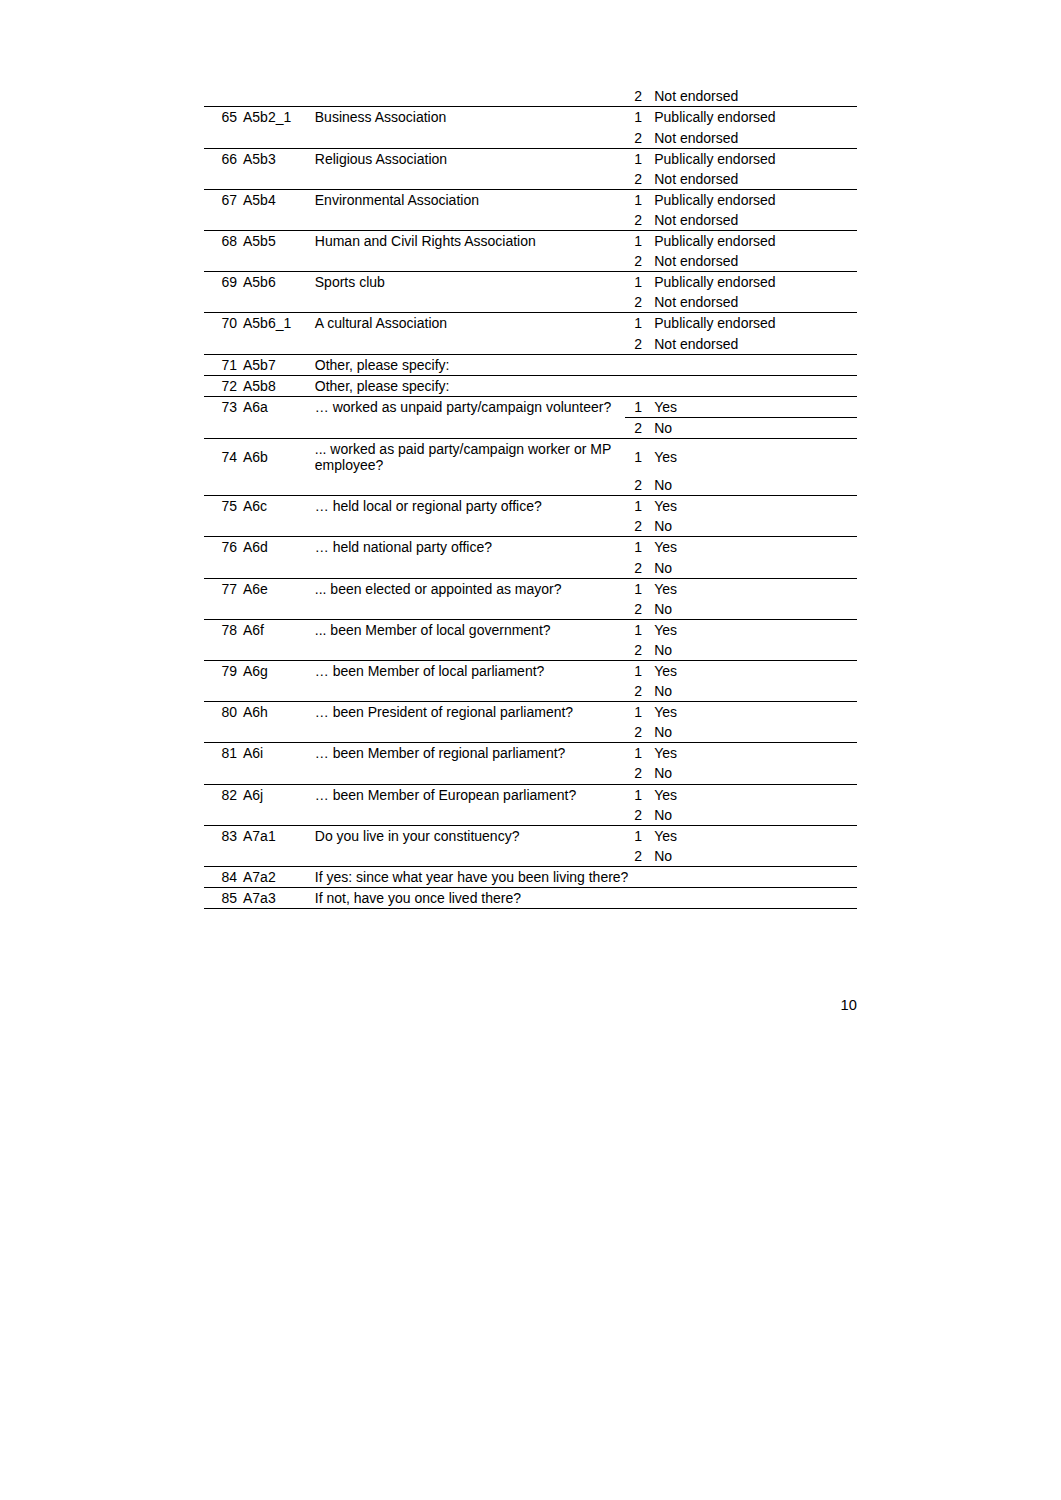| | | | 2 | Not endorsed |
| 65 | A5b2_1 | Business Association | 1 | Publically endorsed |
| | | | 2 | Not endorsed |
| 66 | A5b3 | Religious Association | 1 | Publically endorsed |
| | | | 2 | Not endorsed |
| 67 | A5b4 | Environmental Association | 1 | Publically endorsed |
| | | | 2 | Not endorsed |
| 68 | A5b5 | Human and Civil Rights Association | 1 | Publically endorsed |
| | | | 2 | Not endorsed |
| 69 | A5b6 | Sports club | 1 | Publically endorsed |
| | | | 2 | Not endorsed |
| 70 | A5b6_1 | A cultural Association | 1 | Publically endorsed |
| | | | 2 | Not endorsed |
| 71 | A5b7 | Other, please specify: | | |
| 72 | A5b8 | Other, please specify: | | |
| 73 | A6a | … worked as unpaid party/campaign volunteer? | 1 | Yes |
| | | | 2 | No |
| 74 | A6b | ... worked as paid party/campaign worker or MP employee? | 1 | Yes |
| | | | 2 | No |
| 75 | A6c | … held local or regional party office? | 1 | Yes |
| | | | 2 | No |
| 76 | A6d | … held national party office? | 1 | Yes |
| | | | 2 | No |
| 77 | A6e | ... been elected or appointed as mayor? | 1 | Yes |
| | | | 2 | No |
| 78 | A6f | ... been Member of local government? | 1 | Yes |
| | | | 2 | No |
| 79 | A6g | … been Member of local parliament? | 1 | Yes |
| | | | 2 | No |
| 80 | A6h | … been President of regional parliament? | 1 | Yes |
| | | | 2 | No |
| 81 | A6i | … been Member of regional parliament? | 1 | Yes |
| | | | 2 | No |
| 82 | A6j | … been Member of European parliament? | 1 | Yes |
| | | | 2 | No |
| 83 | A7a1 | Do you live in your constituency? | 1 | Yes |
| | | | 2 | No |
| 84 | A7a2 | If yes: since what year have you been living there? |
| 85 | A7a3 | If not, have you once lived there? |
10